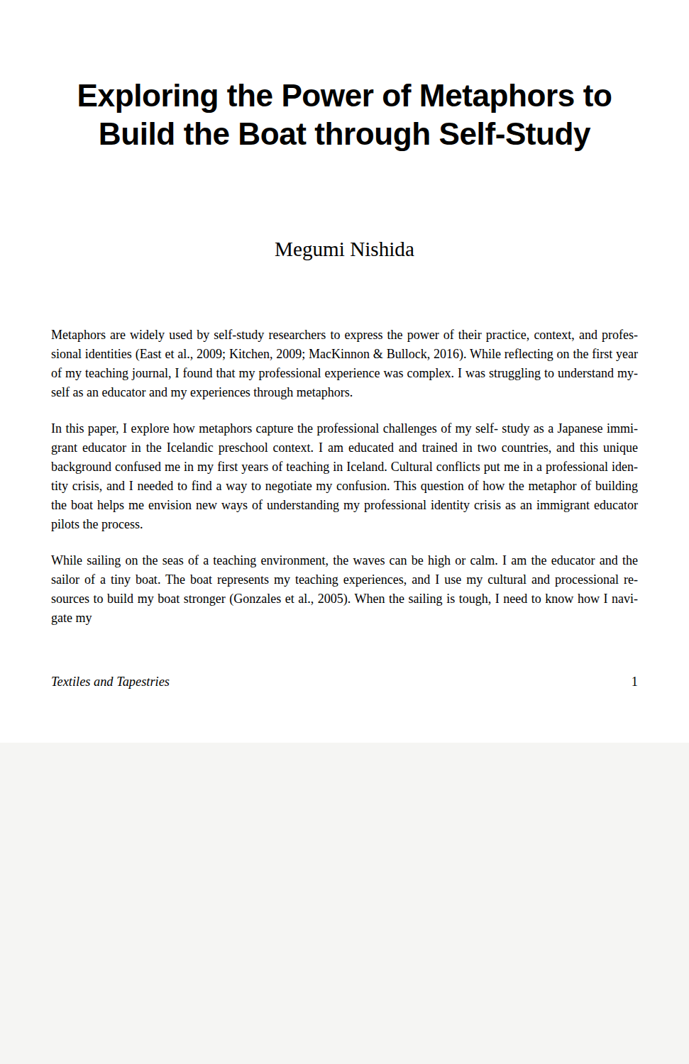Exploring the Power of Metaphors to Build the Boat through Self-Study
Megumi Nishida
Metaphors are widely used by self-study researchers to express the power of their practice, context, and professional identities (East et al., 2009; Kitchen, 2009; MacKinnon & Bullock, 2016). While reflecting on the first year of my teaching journal, I found that my professional experience was complex. I was struggling to understand myself as an educator and my experiences through metaphors.
In this paper, I explore how metaphors capture the professional challenges of my self- study as a Japanese immigrant educator in the Icelandic preschool context. I am educated and trained in two countries, and this unique background confused me in my first years of teaching in Iceland. Cultural conflicts put me in a professional identity crisis, and I needed to find a way to negotiate my confusion. This question of how the metaphor of building the boat helps me envision new ways of understanding my professional identity crisis as an immigrant educator pilots the process.
While sailing on the seas of a teaching environment, the waves can be high or calm. I am the educator and the sailor of a tiny boat. The boat represents my teaching experiences, and I use my cultural and processional resources to build my boat stronger (Gonzales et al., 2005). When the sailing is tough, I need to know how I navigate my
Textiles and Tapestries 1